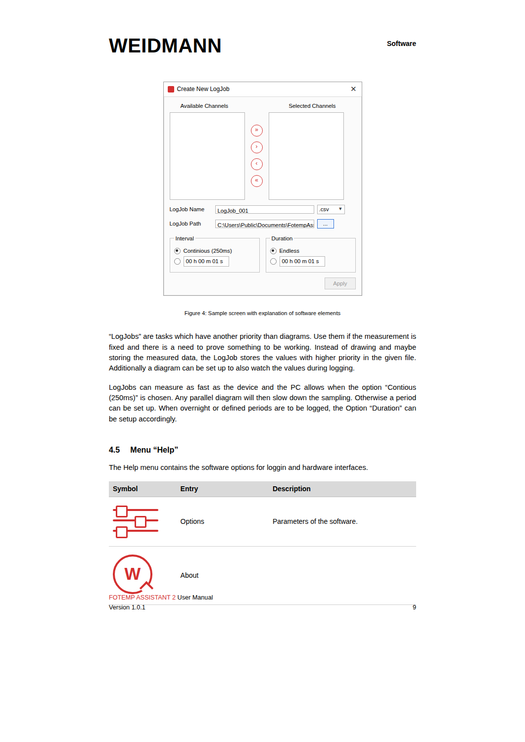WEIDMANN
Software
Create New LogJob
✕
Available Channels Selected Channels
»
›
‹
«
LogJob Name
LogJob_001
.csv▼
LogJob Path
C:\Users\Public\Documents\FotempAssistant
...
Interval
Continious (250ms)
00 h 00 m 01 s
Duration
Endless
00 h 00 m 01 s
Apply
Figure 4: Sample screen with explanation of software elements
“LogJobs” are tasks which have another priority than diagrams. Use them if the measurement is fixed and there is a need to prove something to be working. Instead of drawing and maybe storing the measured data, the LogJob stores the values with higher priority in the given file. Additionally a diagram can be set up to also watch the values during logging.
LogJobs can measure as fast as the device and the PC allows when the option “Contious (250ms)” is chosen. Any parallel diagram will then slow down the sampling. Otherwise a period can be set up. When overnight or defined periods are to be logged, the Option “Duration” can be setup accordingly.
4.5 Menu “Help”
The Help menu contains the software options for loggin and hardware interfaces.
| Symbol | Entry | Description |
| --- | --- | --- |
| | Options | Parameters of the software. |
| W | About | |
FOTEMP ASSISTANT 2 User Manual
Version 1.0.1
9